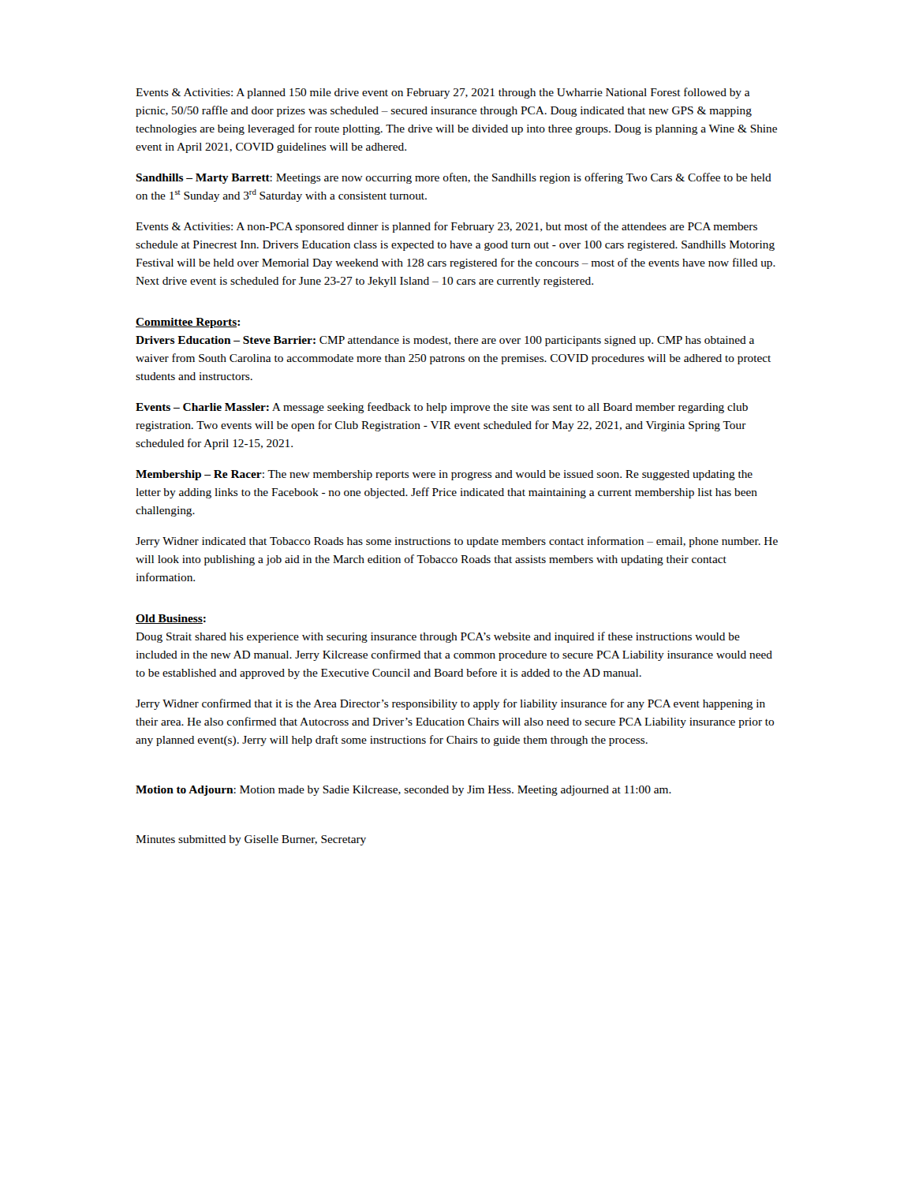Events & Activities: A planned 150 mile drive event on February 27, 2021 through the Uwharrie National Forest followed by a picnic, 50/50 raffle and door prizes was scheduled – secured insurance through PCA. Doug indicated that new GPS & mapping technologies are being leveraged for route plotting. The drive will be divided up into three groups. Doug is planning a Wine & Shine event in April 2021, COVID guidelines will be adhered.
Sandhills – Marty Barrett: Meetings are now occurring more often, the Sandhills region is offering Two Cars & Coffee to be held on the 1st Sunday and 3rd Saturday with a consistent turnout.
Events & Activities: A non-PCA sponsored dinner is planned for February 23, 2021, but most of the attendees are PCA members schedule at Pinecrest Inn. Drivers Education class is expected to have a good turn out - over 100 cars registered. Sandhills Motoring Festival will be held over Memorial Day weekend with 128 cars registered for the concours – most of the events have now filled up. Next drive event is scheduled for June 23-27 to Jekyll Island – 10 cars are currently registered.
Committee Reports:
Drivers Education – Steve Barrier: CMP attendance is modest, there are over 100 participants signed up. CMP has obtained a waiver from South Carolina to accommodate more than 250 patrons on the premises. COVID procedures will be adhered to protect students and instructors.
Events – Charlie Massler: A message seeking feedback to help improve the site was sent to all Board member regarding club registration. Two events will be open for Club Registration - VIR event scheduled for May 22, 2021, and Virginia Spring Tour scheduled for April 12-15, 2021.
Membership – Re Racer: The new membership reports were in progress and would be issued soon. Re suggested updating the letter by adding links to the Facebook - no one objected. Jeff Price indicated that maintaining a current membership list has been challenging.
Jerry Widner indicated that Tobacco Roads has some instructions to update members contact information – email, phone number. He will look into publishing a job aid in the March edition of Tobacco Roads that assists members with updating their contact information.
Old Business:
Doug Strait shared his experience with securing insurance through PCA’s website and inquired if these instructions would be included in the new AD manual. Jerry Kilcrease confirmed that a common procedure to secure PCA Liability insurance would need to be established and approved by the Executive Council and Board before it is added to the AD manual.
Jerry Widner confirmed that it is the Area Director’s responsibility to apply for liability insurance for any PCA event happening in their area. He also confirmed that Autocross and Driver’s Education Chairs will also need to secure PCA Liability insurance prior to any planned event(s). Jerry will help draft some instructions for Chairs to guide them through the process.
Motion to Adjourn: Motion made by Sadie Kilcrease, seconded by Jim Hess. Meeting adjourned at 11:00 am.
Minutes submitted by Giselle Burner, Secretary